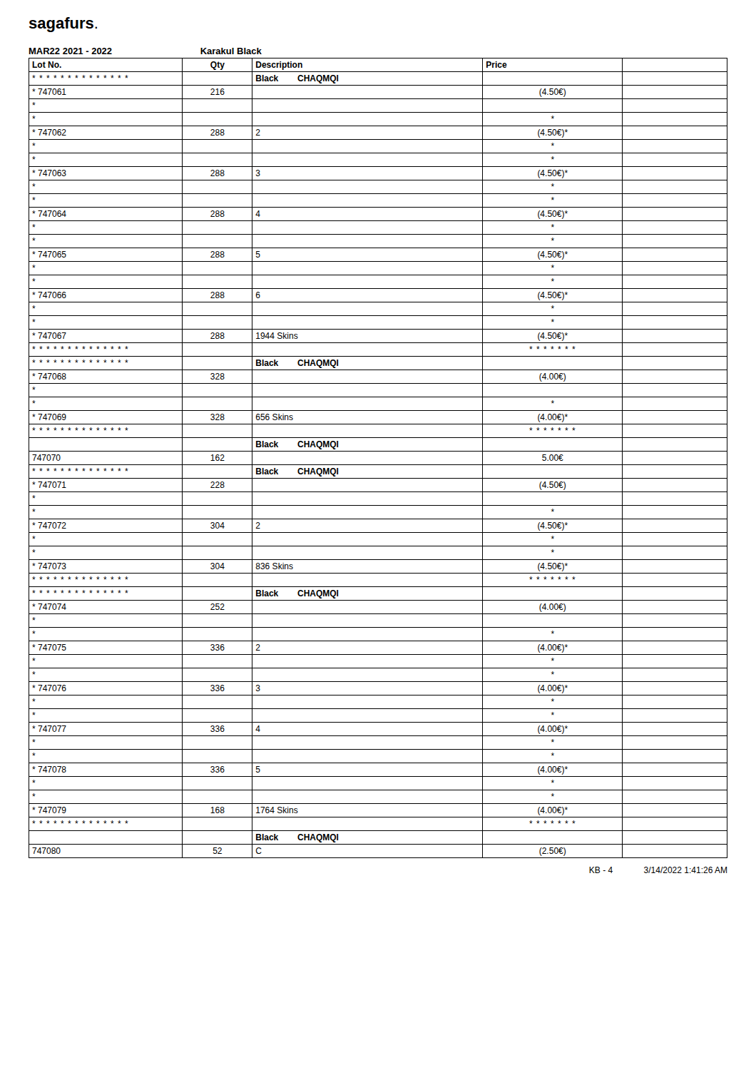sagafurs.
MAR22 2021 - 2022 Karakul Black
| Lot No. | Qty | Description | Price | |
| --- | --- | --- | --- | --- |
| * * * * * * * * * * * * * * | | Black CHAQMQI | | |
| * 747061 | 216 | | (4.50€) | |
| * | | | | |
| * | | | * | |
| * 747062 | 288 | 2 | (4.50€)* | |
| * | | | * | |
| * | | | * | |
| * 747063 | 288 | 3 | (4.50€)* | |
| * | | | * | |
| * | | | * | |
| * 747064 | 288 | 4 | (4.50€)* | |
| * | | | * | |
| * | | | * | |
| * 747065 | 288 | 5 | (4.50€)* | |
| * | | | * | |
| * | | | * | |
| * 747066 | 288 | 6 | (4.50€)* | |
| * | | | * | |
| * | | | * | |
| * 747067 | 288 | 1944 Skins | (4.50€)* | |
| * * * * * * * * * * * * * * | | | * * * * * * * | |
| * * * * * * * * * * * * * * | | Black CHAQMQI | | |
| * 747068 | 328 | | (4.00€) | |
| * | | | | |
| * | | | * | |
| * 747069 | 328 | 656 Skins | (4.00€)* | |
| * * * * * * * * * * * * * * | | | * * * * * * * | |
| | | Black CHAQMQI | | |
| 747070 | 162 | | 5.00€ | |
| * * * * * * * * * * * * * * | | Black CHAQMQI | | |
| * 747071 | 228 | | (4.50€) | |
| * | | | | |
| * | | | * | |
| * 747072 | 304 | 2 | (4.50€)* | |
| * | | | * | |
| * | | | * | |
| * 747073 | 304 | 836 Skins | (4.50€)* | |
| * * * * * * * * * * * * * * | | | * * * * * * * | |
| * * * * * * * * * * * * * * | | Black CHAQMQI | | |
| * 747074 | 252 | | (4.00€) | |
| * | | | | |
| * | | | * | |
| * 747075 | 336 | 2 | (4.00€)* | |
| * | | | * | |
| * | | | * | |
| * 747076 | 336 | 3 | (4.00€)* | |
| * | | | * | |
| * | | | * | |
| * 747077 | 336 | 4 | (4.00€)* | |
| * | | | * | |
| * | | | * | |
| * 747078 | 336 | 5 | (4.00€)* | |
| * | | | * | |
| * | | | * | |
| * 747079 | 168 | 1764 Skins | (4.00€)* | |
| * * * * * * * * * * * * * * | | | * * * * * * * | |
| | | Black CHAQMQI | | |
| 747080 | 52 | C | (2.50€) | |
KB - 4 3/14/2022 1:41:26 AM